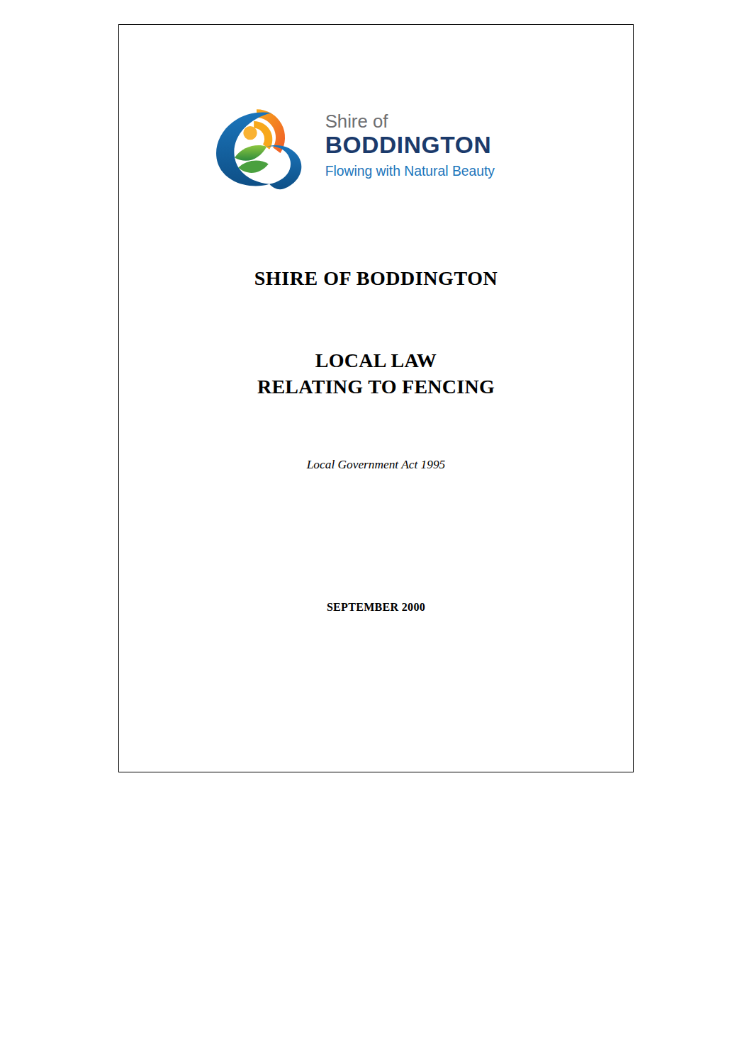Shire of BODDINGTON Flowing with Natural Beauty
SHIRE OF BODDINGTON
LOCAL LAW
RELATING TO FENCING
Local Government Act 1995
SEPTEMBER 2000